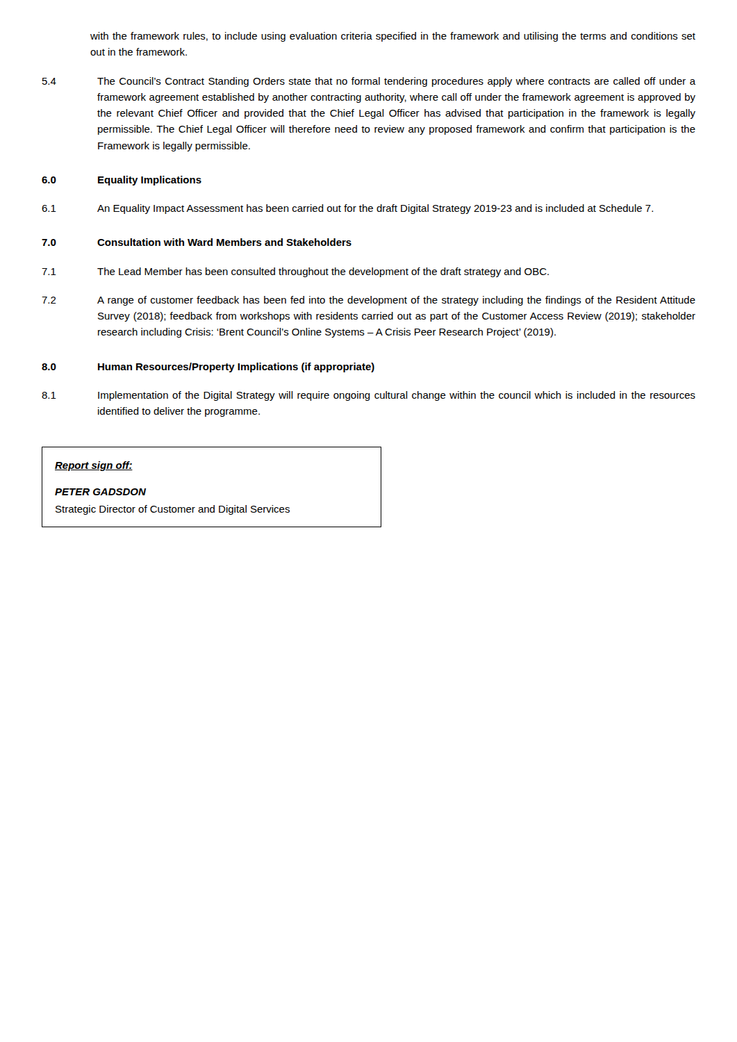with the framework rules, to include using evaluation criteria specified in the framework and utilising the terms and conditions set out in the framework.
5.4
The Council’s Contract Standing Orders state that no formal tendering procedures apply where contracts are called off under a framework agreement established by another contracting authority, where call off under the framework agreement is approved by the relevant Chief Officer and provided that the Chief Legal Officer has advised that participation in the framework is legally permissible. The Chief Legal Officer will therefore need to review any proposed framework and confirm that participation is the Framework is legally permissible.
6.0
Equality Implications
6.1
An Equality Impact Assessment has been carried out for the draft Digital Strategy 2019-23 and is included at Schedule 7.
7.0
Consultation with Ward Members and Stakeholders
7.1
The Lead Member has been consulted throughout the development of the draft strategy and OBC.
7.2
A range of customer feedback has been fed into the development of the strategy including the findings of the Resident Attitude Survey (2018); feedback from workshops with residents carried out as part of the Customer Access Review (2019); stakeholder research including Crisis: ‘Brent Council’s Online Systems – A Crisis Peer Research Project’ (2019).
8.0
Human Resources/Property Implications (if appropriate)
8.1
Implementation of the Digital Strategy will require ongoing cultural change within the council which is included in the resources identified to deliver the programme.
Report sign off:
PETER GADSDON
Strategic Director of Customer and Digital Services